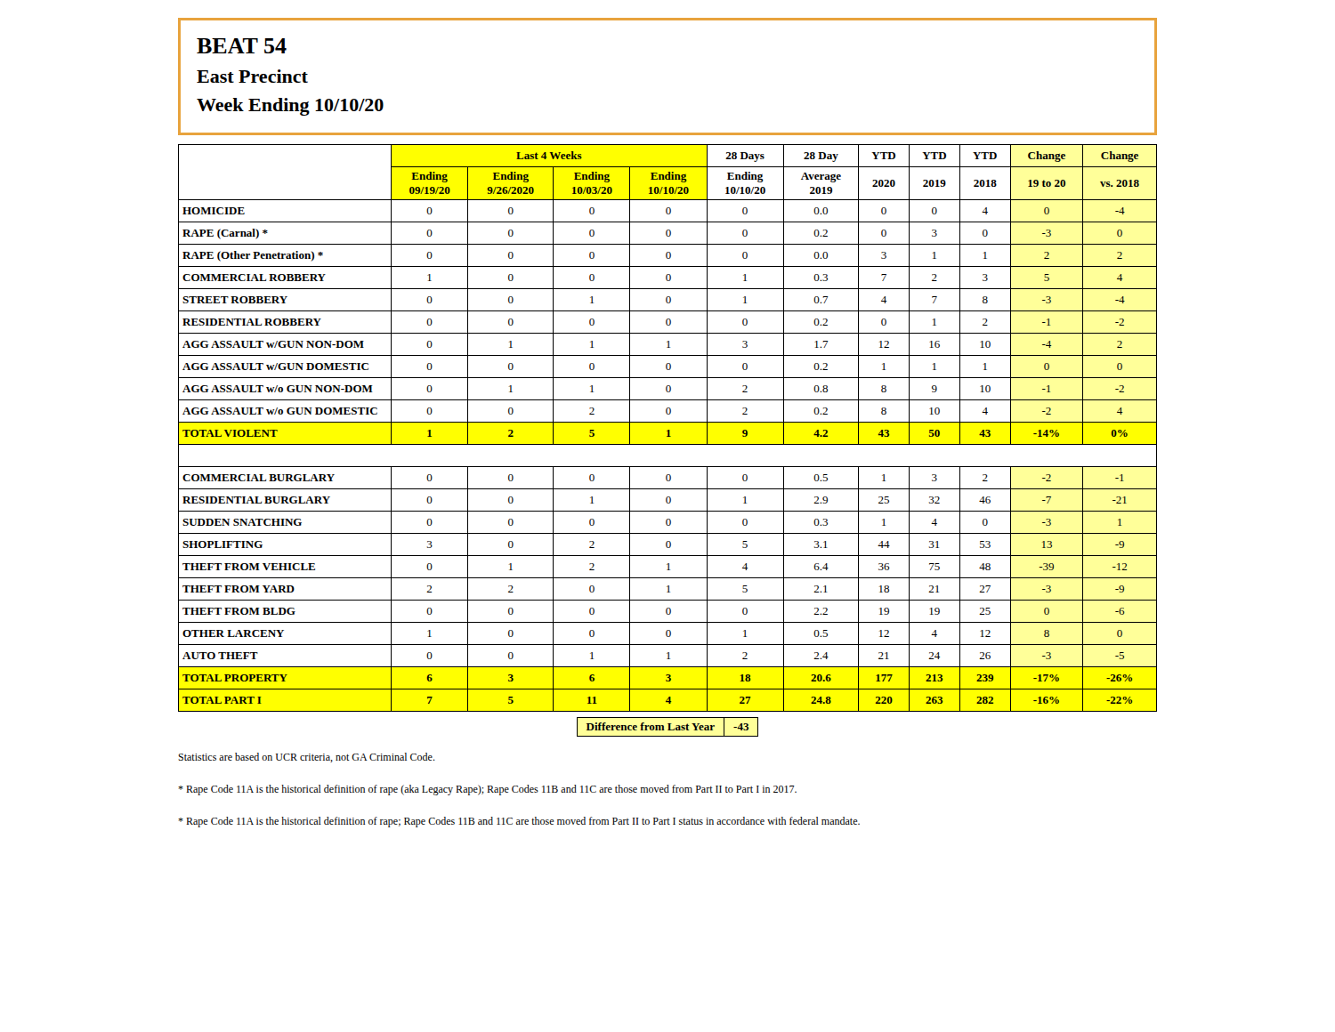BEAT 54
East Precinct
Week Ending 10/10/20
| | Last 4 Weeks | 28 Days | 28 Day | YTD | YTD | YTD | Change | Change |
| --- | --- | --- | --- | --- | --- | --- | --- | --- |
| Ending 09/19/20 | Ending 9/26/2020 | Ending 10/03/20 | Ending 10/10/20 | Ending 10/10/20 | Average 2019 | 2020 | 2019 | 2018 | 19 to 20 | vs. 2018 |
| HOMICIDE | 0 | 0 | 0 | 0 | 0 | 0.0 | 0 | 0 | 4 | 0 | -4 |
| RAPE (Carnal) * | 0 | 0 | 0 | 0 | 0 | 0.2 | 0 | 3 | 0 | -3 | 0 |
| RAPE (Other Penetration) * | 0 | 0 | 0 | 0 | 0 | 0.0 | 3 | 1 | 1 | 2 | 2 |
| COMMERCIAL ROBBERY | 1 | 0 | 0 | 0 | 1 | 0.3 | 7 | 2 | 3 | 5 | 4 |
| STREET ROBBERY | 0 | 0 | 1 | 0 | 1 | 0.7 | 4 | 7 | 8 | -3 | -4 |
| RESIDENTIAL ROBBERY | 0 | 0 | 0 | 0 | 0 | 0.2 | 0 | 1 | 2 | -1 | -2 |
| AGG ASSAULT w/GUN NON-DOM | 0 | 1 | 1 | 1 | 3 | 1.7 | 12 | 16 | 10 | -4 | 2 |
| AGG ASSAULT w/GUN DOMESTIC | 0 | 0 | 0 | 0 | 0 | 0.2 | 1 | 1 | 1 | 0 | 0 |
| AGG ASSAULT w/o GUN NON-DOM | 0 | 1 | 1 | 0 | 2 | 0.8 | 8 | 9 | 10 | -1 | -2 |
| AGG ASSAULT w/o GUN DOMESTIC | 0 | 0 | 2 | 0 | 2 | 0.2 | 8 | 10 | 4 | -2 | 4 |
| TOTAL VIOLENT | 1 | 2 | 5 | 1 | 9 | 4.2 | 43 | 50 | 43 | -14% | 0% |
| COMMERCIAL BURGLARY | 0 | 0 | 0 | 0 | 0 | 0.5 | 1 | 3 | 2 | -2 | -1 |
| RESIDENTIAL BURGLARY | 0 | 0 | 1 | 0 | 1 | 2.9 | 25 | 32 | 46 | -7 | -21 |
| SUDDEN SNATCHING | 0 | 0 | 0 | 0 | 0 | 0.3 | 1 | 4 | 0 | -3 | 1 |
| SHOPLIFTING | 3 | 0 | 2 | 0 | 5 | 3.1 | 44 | 31 | 53 | 13 | -9 |
| THEFT FROM VEHICLE | 0 | 1 | 2 | 1 | 4 | 6.4 | 36 | 75 | 48 | -39 | -12 |
| THEFT FROM YARD | 2 | 2 | 0 | 1 | 5 | 2.1 | 18 | 21 | 27 | -3 | -9 |
| THEFT FROM BLDG | 0 | 0 | 0 | 0 | 0 | 2.2 | 19 | 19 | 25 | 0 | -6 |
| OTHER LARCENY | 1 | 0 | 0 | 0 | 1 | 0.5 | 12 | 4 | 12 | 8 | 0 |
| AUTO THEFT | 0 | 0 | 1 | 1 | 2 | 2.4 | 21 | 24 | 26 | -3 | -5 |
| TOTAL PROPERTY | 6 | 3 | 6 | 3 | 18 | 20.6 | 177 | 213 | 239 | -17% | -26% |
| TOTAL PART I | 7 | 5 | 11 | 4 | 27 | 24.8 | 220 | 263 | 282 | -16% | -22% |
| Difference from Last Year | -43 |
Statistics are based on UCR criteria, not GA Criminal Code.
* Rape Code 11A is the historical definition of rape (aka Legacy Rape); Rape Codes 11B and 11C are those moved from Part II to Part I in 2017.
* Rape Code 11A is the historical definition of rape; Rape Codes 11B and 11C are those moved from Part II to Part I status in accordance with federal mandate.